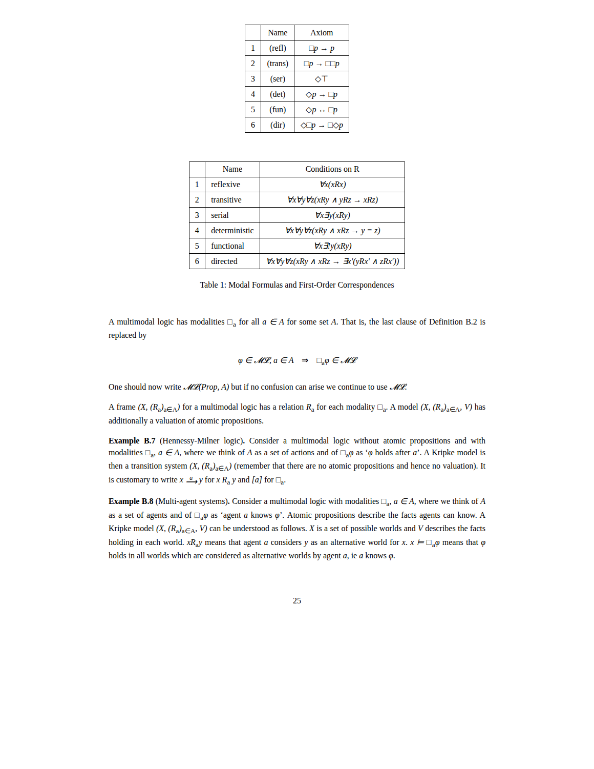| | Name | Axiom |
| --- | --- | --- |
| 1 | (refl) | □ p → p |
| 2 | (trans) | □ p → □□ p |
| 3 | (ser) | ◇⊤ |
| 4 | (det) | ◇ p → □ p |
| 5 | (fun) | ◇ p ↔ □ p |
| 6 | (dir) | ◇□ p → □◇ p |
| | Name | Conditions on R |
| --- | --- | --- |
| 1 | reflexive | ∀x(xRx) |
| 2 | transitive | ∀x∀y∀z(xRy ∧ yRz → xRz) |
| 3 | serial | ∀x∃y(xRy) |
| 4 | deterministic | ∀x∀y∀z(xRy ∧ xRz → y = z) |
| 5 | functional | ∀x∃!y(xRy) |
| 6 | directed | ∀x∀y∀z(xRy ∧ xRz → ∃x′(yRx′ ∧ zRx′)) |
Table 1: Modal Formulas and First-Order Correspondences
A multimodal logic has modalities □a for all a ∈ A for some set A. That is, the last clause of Definition B.2 is replaced by
φ ∈ 𝓜𝓛, a ∈ A ⇒ □aφ ∈ 𝓜𝓛
One should now write 𝓜𝓛(Prop, A) but if no confusion can arise we continue to use 𝓜𝓛.
A frame (X, (Ra)a∈A) for a multimodal logic has a relation Ra for each modality □a. A model (X, (Ra)a∈A, V) has additionally a valuation of atomic propositions.
Example B.7 (Hennessy-Milner logic). Consider a multimodal logic without atomic propositions and with modalities □a, a ∈ A, where we think of A as a set of actions and of □aφ as ‘φ holds after a’. A Kripke model is then a transition system (X, (Ra)a∈A) (remember that there are no atomic propositions and hence no valuation). It is customary to write x a⟶ y for x Ra y and [a] for □a.
Example B.8 (Multi-agent systems). Consider a multimodal logic with modalities □a, a ∈ A, where we think of A as a set of agents and of □aφ as ‘agent a knows φ’. Atomic propositions describe the facts agents can know. A Kripke model (X, (Ra)a∈A, V) can be understood as follows. X is a set of possible worlds and V describes the facts holding in each world. xRay means that agent a considers y as an alternative world for x. x ⊨ □aφ means that φ holds in all worlds which are considered as alternative worlds by agent a, ie a knows φ.
25